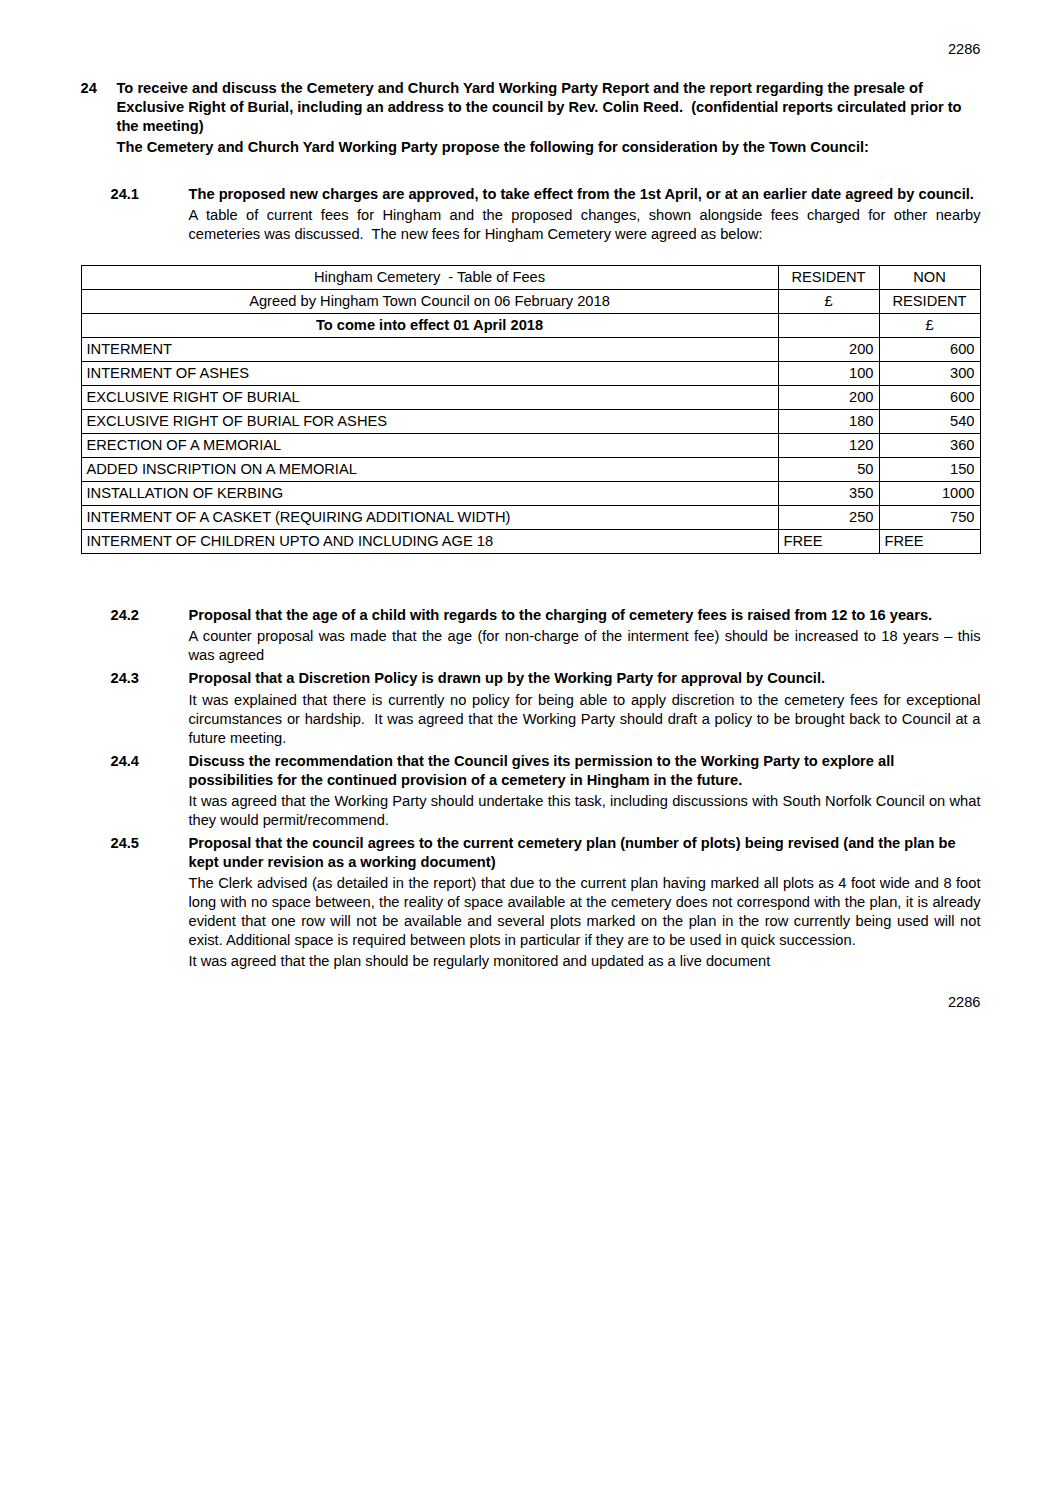2286
24
To receive and discuss the Cemetery and Church Yard Working Party Report and the report regarding the presale of Exclusive Right of Burial, including an address to the council by Rev. Colin Reed. (confidential reports circulated prior to the meeting)
The Cemetery and Church Yard Working Party propose the following for consideration by the Town Council:
24.1
The proposed new charges are approved, to take effect from the 1st April, or at an earlier date agreed by council.
A table of current fees for Hingham and the proposed changes, shown alongside fees charged for other nearby cemeteries was discussed. The new fees for Hingham Cemetery were agreed as below:
| Hingham Cemetery - Table of Fees | RESIDENT | NON |
| --- | --- | --- |
| Agreed by Hingham Town Council on 06 February 2018 | £ | RESIDENT |
| To come into effect 01 April 2018 | | £ |
| INTERMENT | 200 | 600 |
| INTERMENT OF ASHES | 100 | 300 |
| EXCLUSIVE RIGHT OF BURIAL | 200 | 600 |
| EXCLUSIVE RIGHT OF BURIAL FOR ASHES | 180 | 540 |
| ERECTION OF A MEMORIAL | 120 | 360 |
| ADDED INSCRIPTION ON A MEMORIAL | 50 | 150 |
| INSTALLATION OF KERBING | 350 | 1000 |
| INTERMENT OF A CASKET (REQUIRING ADDITIONAL WIDTH) | 250 | 750 |
| INTERMENT OF CHILDREN UPTO AND INCLUDING AGE 18 | FREE | FREE |
24.2
Proposal that the age of a child with regards to the charging of cemetery fees is raised from 12 to 16 years.
A counter proposal was made that the age (for non-charge of the interment fee) should be increased to 18 years – this was agreed
24.3
Proposal that a Discretion Policy is drawn up by the Working Party for approval by Council.
It was explained that there is currently no policy for being able to apply discretion to the cemetery fees for exceptional circumstances or hardship. It was agreed that the Working Party should draft a policy to be brought back to Council at a future meeting.
24.4
Discuss the recommendation that the Council gives its permission to the Working Party to explore all possibilities for the continued provision of a cemetery in Hingham in the future.
It was agreed that the Working Party should undertake this task, including discussions with South Norfolk Council on what they would permit/recommend.
24.5
Proposal that the council agrees to the current cemetery plan (number of plots) being revised (and the plan be kept under revision as a working document)
The Clerk advised (as detailed in the report) that due to the current plan having marked all plots as 4 foot wide and 8 foot long with no space between, the reality of space available at the cemetery does not correspond with the plan, it is already evident that one row will not be available and several plots marked on the plan in the row currently being used will not exist. Additional space is required between plots in particular if they are to be used in quick succession.
It was agreed that the plan should be regularly monitored and updated as a live document
2286